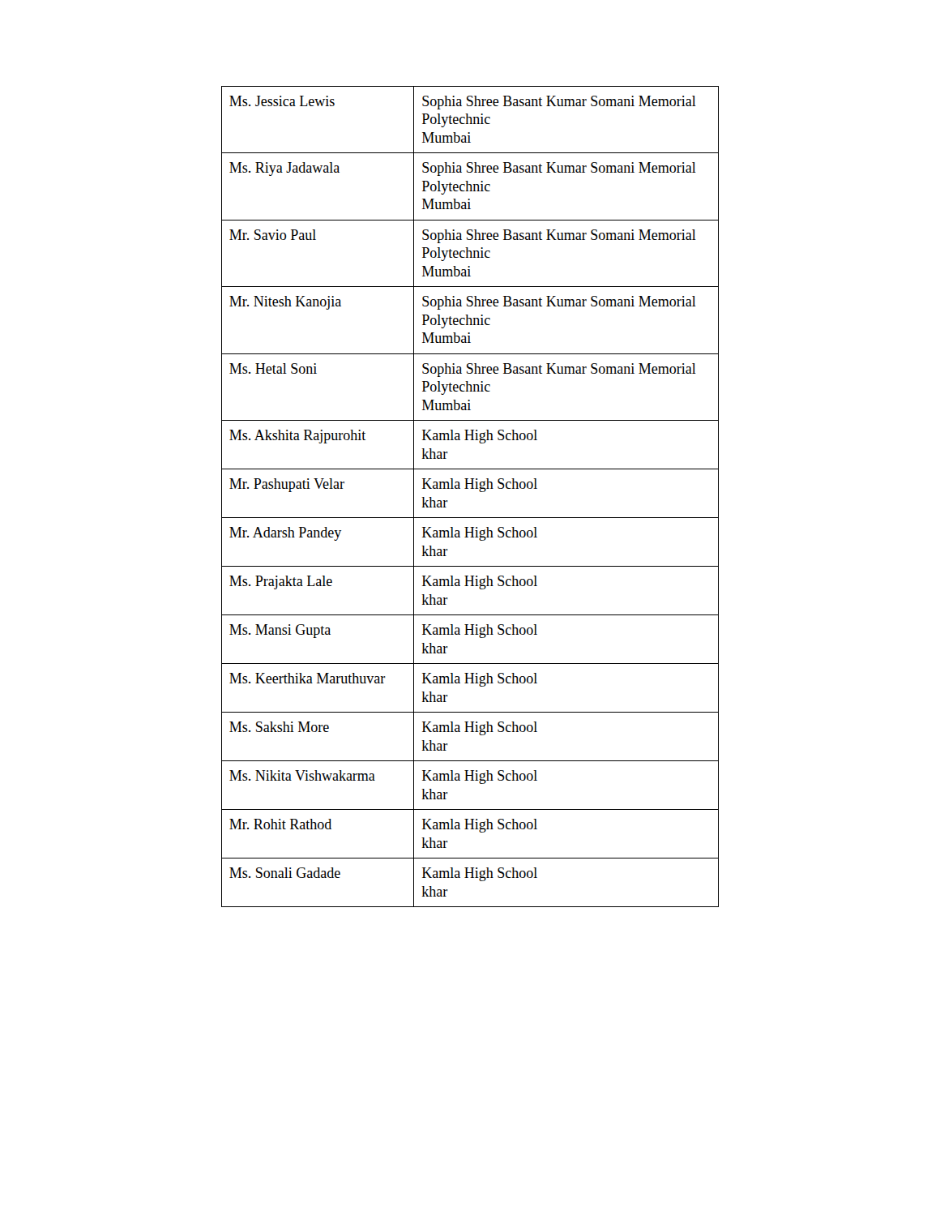| Ms. Jessica Lewis | Sophia Shree Basant Kumar Somani Memorial Polytechnic Mumbai |
| Ms. Riya Jadawala | Sophia Shree Basant Kumar Somani Memorial Polytechnic Mumbai |
| Mr. Savio Paul | Sophia Shree Basant Kumar Somani Memorial Polytechnic Mumbai |
| Mr. Nitesh Kanojia | Sophia Shree Basant Kumar Somani Memorial Polytechnic Mumbai |
| Ms. Hetal Soni | Sophia Shree Basant Kumar Somani Memorial Polytechnic Mumbai |
| Ms. Akshita Rajpurohit | Kamla High School khar |
| Mr. Pashupati Velar | Kamla High School khar |
| Mr. Adarsh Pandey | Kamla High School khar |
| Ms. Prajakta Lale | Kamla High School khar |
| Ms. Mansi Gupta | Kamla High School khar |
| Ms. Keerthika Maruthuvar | Kamla High School khar |
| Ms. Sakshi More | Kamla High School khar |
| Ms. Nikita Vishwakarma | Kamla High School khar |
| Mr. Rohit Rathod | Kamla High School khar |
| Ms. Sonali Gadade | Kamla High School khar |